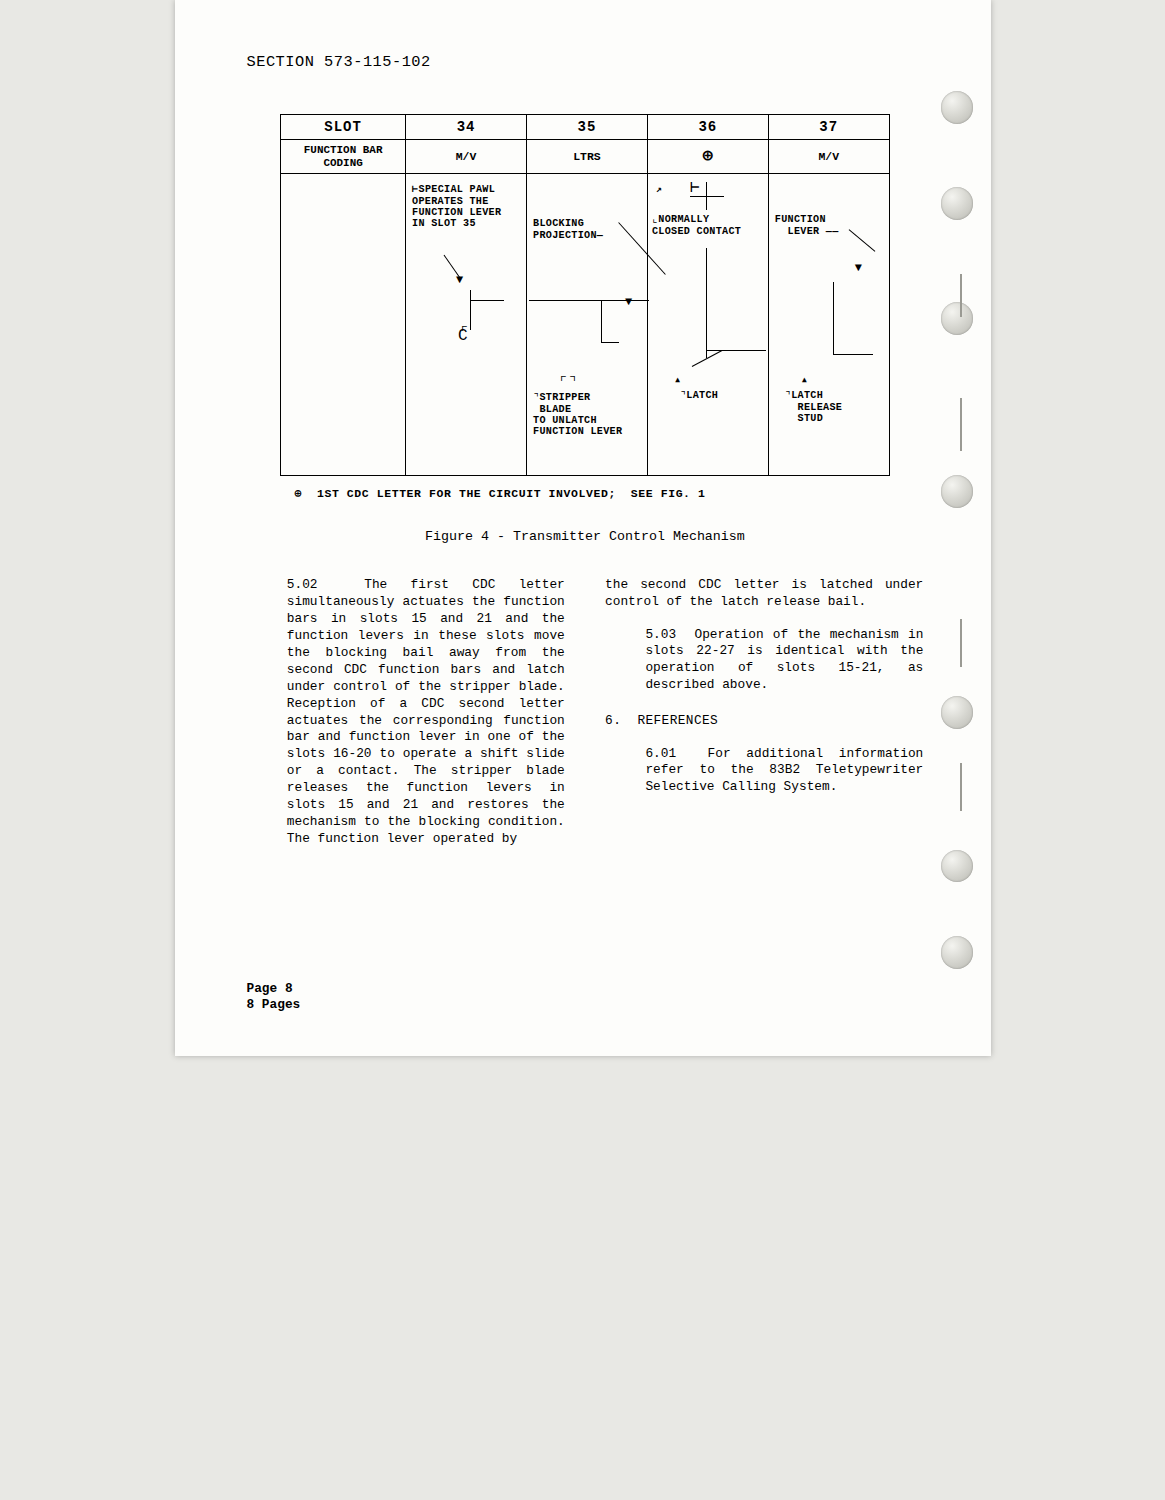SECTION 573-115-102
| SLOT | 34 | 35 | 36 | 37 |
| FUNCTION BAR CODING | M/V | LTRS | ⊕ | M/V |
| | ⊢SPECIAL PAWL OPERATES THE FUNCTION LEVER IN SLOT 35 ▼ ⌜ C | BLOCKING PROJECTION— ▼ ⌜⌝ ⌝STRIPPER BLADE TO UNLATCH FUNCTION LEVER | ↗ ⊢ ⌞NORMALLY CLOSED CONTACT ⌝LATCH ▴ | FUNCTION LEVER —— ▼ ▴ ⌝LATCH RELEASE STUD |
⊕ 1ST CDC LETTER FOR THE CIRCUIT INVOLVED; SEE FIG. 1
Figure 4 - Transmitter Control Mechanism
5.02 The first CDC letter simultaneously actuates the function bars in slots 15 and 21 and the function levers in these slots move the blocking bail away from the second CDC function bars and latch under control of the stripper blade. Reception of a CDC second letter actuates the corresponding function bar and function lever in one of the slots 16-20 to operate a shift slide or a contact. The stripper blade releases the function levers in slots 15 and 21 and restores the mechanism to the blocking condition. The function lever operated by
the second CDC letter is latched under control of the latch release bail.
5.03 Operation of the mechanism in slots 22-27 is identical with the operation of slots 15-21, as described above.
6. REFERENCES
6.01 For additional information refer to the 83B2 Teletypewriter Selective Calling System.
Page 8
8 Pages